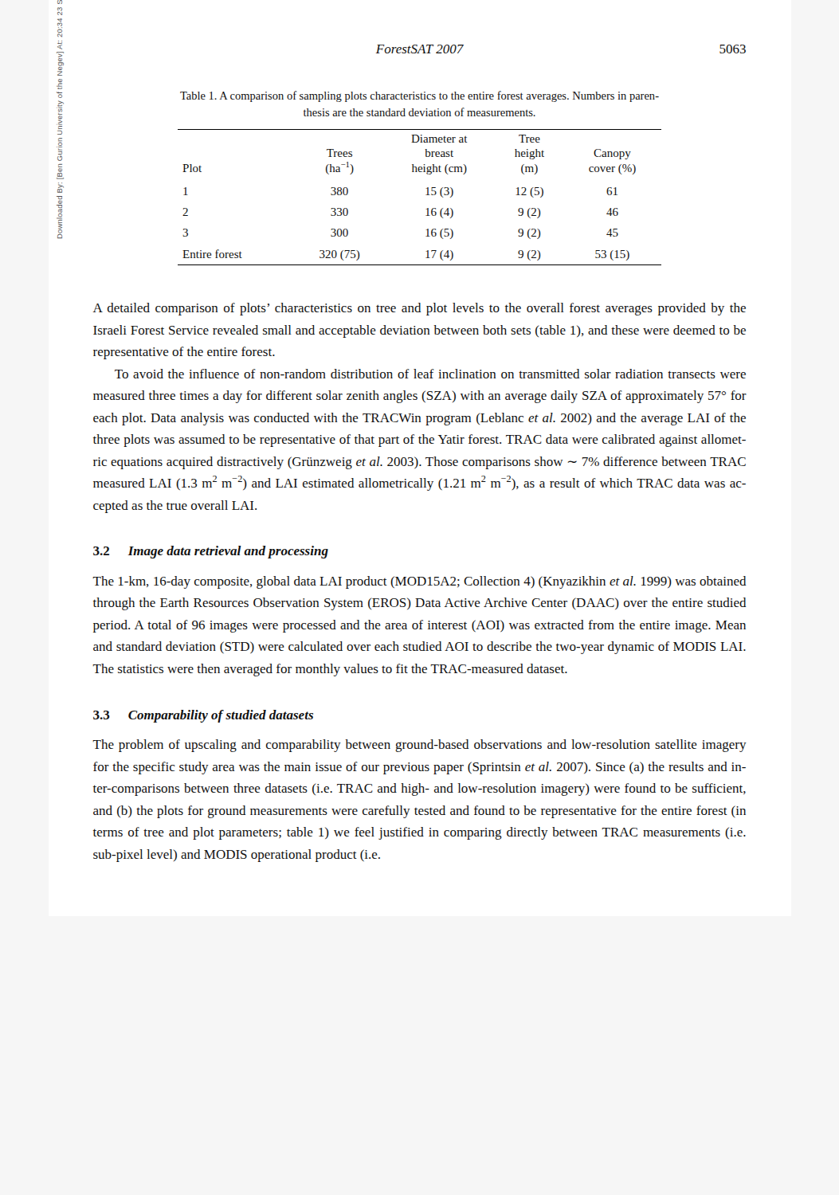Downloaded By: [Ben Gurion University of the Negev] At: 20:34 23 September 2009
ForestSAT 2007 5063
Table 1. A comparison of sampling plots characteristics to the entire forest averages. Numbers in parenthesis are the standard deviation of measurements.
| Plot | Trees (ha −1 ) | Diameter at breast height (cm) | Tree height (m) | Canopy cover (%) |
| --- | --- | --- | --- | --- |
| 1 | 380 | 15 (3) | 12 (5) | 61 |
| 2 | 330 | 16 (4) | 9 (2) | 46 |
| 3 | 300 | 16 (5) | 9 (2) | 45 |
| Entire forest | 320 (75) | 17 (4) | 9 (2) | 53 (15) |
A detailed comparison of plots’ characteristics on tree and plot levels to the overall forest averages provided by the Israeli Forest Service revealed small and acceptable deviation between both sets (table 1), and these were deemed to be representative of the entire forest.
To avoid the influence of non-random distribution of leaf inclination on transmitted solar radiation transects were measured three times a day for different solar zenith angles (SZA) with an average daily SZA of approximately 57° for each plot. Data analysis was conducted with the TRACWin program (Leblanc et al. 2002) and the average LAI of the three plots was assumed to be representative of that part of the Yatir forest. TRAC data were calibrated against allometric equations acquired distractively (Grünzweig et al. 2003). Those comparisons show ∼ 7% difference between TRAC measured LAI (1.3 m2 m−2) and LAI estimated allometrically (1.21 m2 m−2), as a result of which TRAC data was accepted as the true overall LAI.
3.2 Image data retrieval and processing
The 1-km, 16-day composite, global data LAI product (MOD15A2; Collection 4) (Knyazikhin et al. 1999) was obtained through the Earth Resources Observation System (EROS) Data Active Archive Center (DAAC) over the entire studied period. A total of 96 images were processed and the area of interest (AOI) was extracted from the entire image. Mean and standard deviation (STD) were calculated over each studied AOI to describe the two-year dynamic of MODIS LAI. The statistics were then averaged for monthly values to fit the TRAC-measured dataset.
3.3 Comparability of studied datasets
The problem of upscaling and comparability between ground-based observations and low-resolution satellite imagery for the specific study area was the main issue of our previous paper (Sprintsin et al. 2007). Since (a) the results and inter-comparisons between three datasets (i.e. TRAC and high- and low-resolution imagery) were found to be sufficient, and (b) the plots for ground measurements were carefully tested and found to be representative for the entire forest (in terms of tree and plot parameters; table 1) we feel justified in comparing directly between TRAC measurements (i.e. sub-pixel level) and MODIS operational product (i.e.